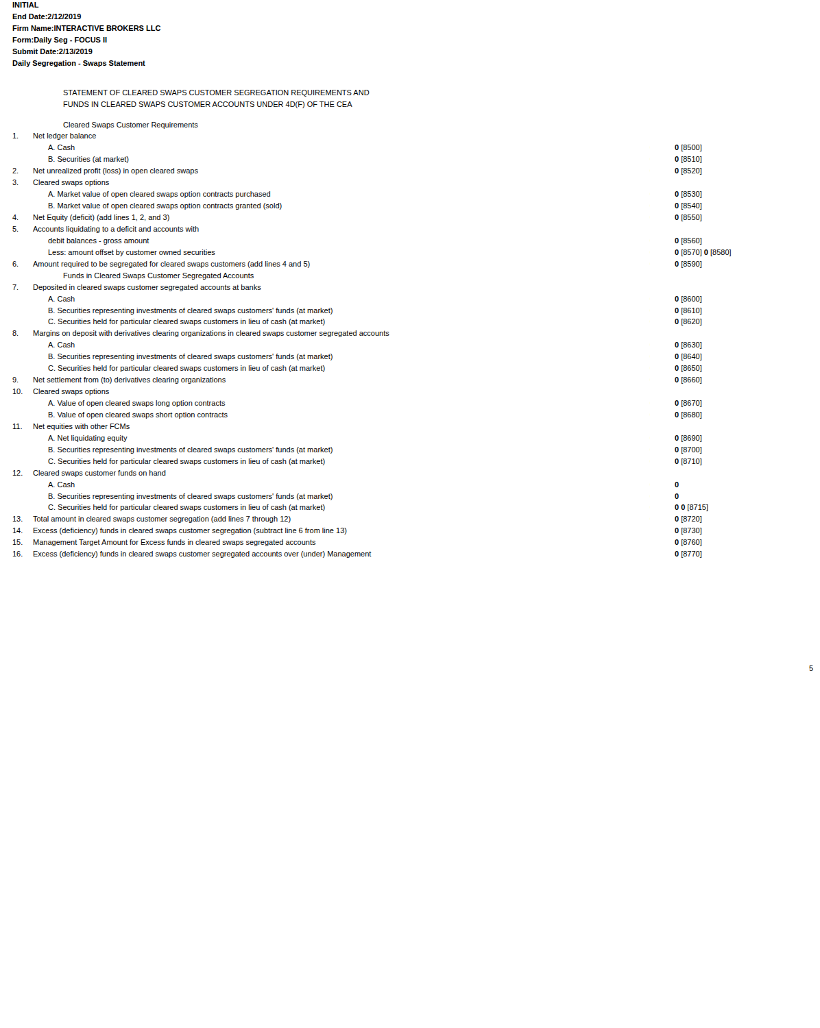INITIAL
End Date:2/12/2019
Firm Name:INTERACTIVE BROKERS LLC
Form:Daily Seg - FOCUS II
Submit Date:2/13/2019
Daily Segregation - Swaps Statement
| | STATEMENT OF CLEARED SWAPS CUSTOMER SEGREGATION REQUIREMENTS AND | |
| | FUNDS IN CLEARED SWAPS CUSTOMER ACCOUNTS UNDER 4D(F) OF THE CEA | |
| | Cleared Swaps Customer Requirements | |
| 1. | Net ledger balance | |
| | A. Cash | 0 [8500] |
| | B. Securities (at market) | 0 [8510] |
| 2. | Net unrealized profit (loss) in open cleared swaps | 0 [8520] |
| 3. | Cleared swaps options | |
| | A. Market value of open cleared swaps option contracts purchased | 0 [8530] |
| | B. Market value of open cleared swaps option contracts granted (sold) | 0 [8540] |
| 4. | Net Equity (deficit) (add lines 1, 2, and 3) | 0 [8550] |
| 5. | Accounts liquidating to a deficit and accounts with | |
| | debit balances - gross amount | 0 [8560] |
| | Less: amount offset by customer owned securities | 0 [8570] 0 [8580] |
| 6. | Amount required to be segregated for cleared swaps customers (add lines 4 and 5) | 0 [8590] |
| | Funds in Cleared Swaps Customer Segregated Accounts | |
| 7. | Deposited in cleared swaps customer segregated accounts at banks | |
| | A. Cash | 0 [8600] |
| | B. Securities representing investments of cleared swaps customers' funds (at market) | 0 [8610] |
| | C. Securities held for particular cleared swaps customers in lieu of cash (at market) | 0 [8620] |
| 8. | Margins on deposit with derivatives clearing organizations in cleared swaps customer segregated accounts | |
| | A. Cash | 0 [8630] |
| | B. Securities representing investments of cleared swaps customers' funds (at market) | 0 [8640] |
| | C. Securities held for particular cleared swaps customers in lieu of cash (at market) | 0 [8650] |
| 9. | Net settlement from (to) derivatives clearing organizations | 0 [8660] |
| 10. | Cleared swaps options | |
| | A. Value of open cleared swaps long option contracts | 0 [8670] |
| | B. Value of open cleared swaps short option contracts | 0 [8680] |
| 11. | Net equities with other FCMs | |
| | A. Net liquidating equity | 0 [8690] |
| | B. Securities representing investments of cleared swaps customers' funds (at market) | 0 [8700] |
| | C. Securities held for particular cleared swaps customers in lieu of cash (at market) | 0 [8710] |
| 12. | Cleared swaps customer funds on hand | |
| | A. Cash | 0 |
| | B. Securities representing investments of cleared swaps customers' funds (at market) | 0 |
| | C. Securities held for particular cleared swaps customers in lieu of cash (at market) | 0 0 [8715] |
| 13. | Total amount in cleared swaps customer segregation (add lines 7 through 12) | 0 [8720] |
| 14. | Excess (deficiency) funds in cleared swaps customer segregation (subtract line 6 from line 13) | 0 [8730] |
| 15. | Management Target Amount for Excess funds in cleared swaps segregated accounts | 0 [8760] |
| 16. | Excess (deficiency) funds in cleared swaps customer segregated accounts over (under) Management | 0 [8770] |
5